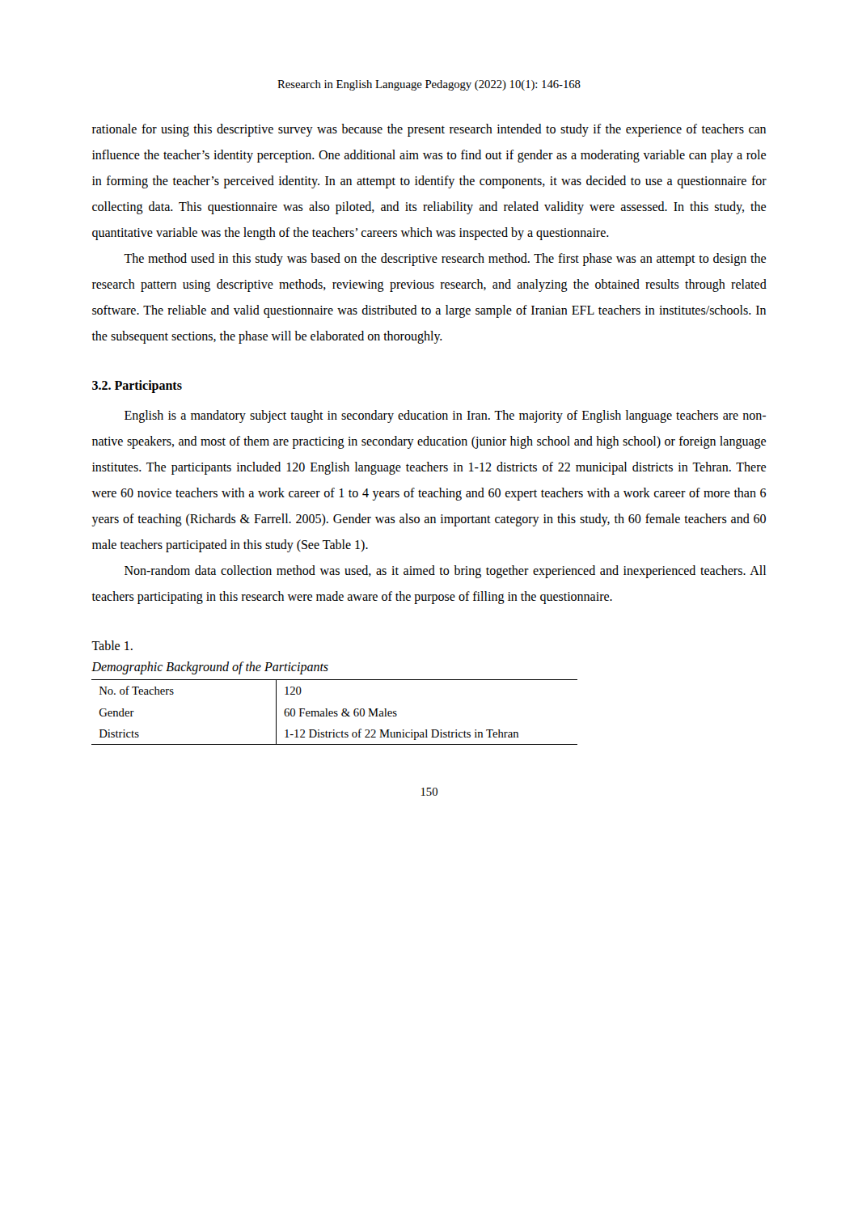Research in English Language Pedagogy (2022) 10(1): 146-168
rationale for using this descriptive survey was because the present research intended to study if the experience of teachers can influence the teacher’s identity perception. One additional aim was to find out if gender as a moderating variable can play a role in forming the teacher’s perceived identity. In an attempt to identify the components, it was decided to use a questionnaire for collecting data. This questionnaire was also piloted, and its reliability and related validity were assessed. In this study, the quantitative variable was the length of the teachers’ careers which was inspected by a questionnaire.
The method used in this study was based on the descriptive research method. The first phase was an attempt to design the research pattern using descriptive methods, reviewing previous research, and analyzing the obtained results through related software. The reliable and valid questionnaire was distributed to a large sample of Iranian EFL teachers in institutes/schools. In the subsequent sections, the phase will be elaborated on thoroughly.
3.2. Participants
English is a mandatory subject taught in secondary education in Iran. The majority of English language teachers are non-native speakers, and most of them are practicing in secondary education (junior high school and high school) or foreign language institutes. The participants included 120 English language teachers in 1-12 districts of 22 municipal districts in Tehran. There were 60 novice teachers with a work career of 1 to 4 years of teaching and 60 expert teachers with a work career of more than 6 years of teaching (Richards & Farrell. 2005). Gender was also an important category in this study, th 60 female teachers and 60 male teachers participated in this study (See Table 1).
Non-random data collection method was used, as it aimed to bring together experienced and inexperienced teachers. All teachers participating in this research were made aware of the purpose of filling in the questionnaire.
Table 1. Demographic Background of the Participants
| No. of Teachers | 120 |
| Gender | 60 Females & 60 Males |
| Districts | 1-12 Districts of 22 Municipal Districts in Tehran |
150